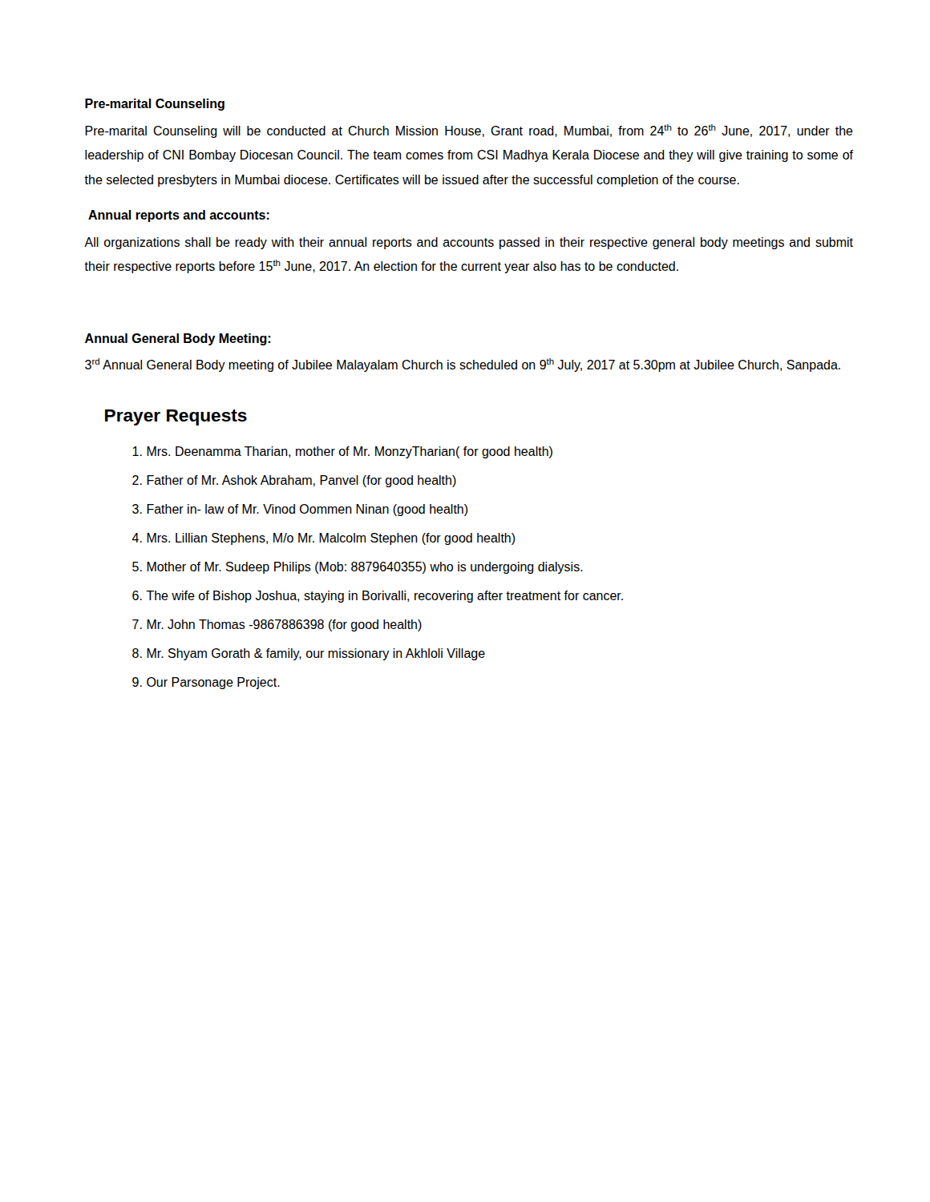Pre-marital Counseling
Pre-marital Counseling will be conducted at Church Mission House, Grant road, Mumbai, from 24th to 26th June, 2017, under the leadership of CNI Bombay Diocesan Council. The team comes from CSI Madhya Kerala Diocese and they will give training to some of the selected presbyters in Mumbai diocese. Certificates will be issued after the successful completion of the course.
Annual reports and accounts:
All organizations shall be ready with their annual reports and accounts passed in their respective general body meetings and submit their respective reports before 15th June, 2017. An election for the current year also has to be conducted.
Annual General Body Meeting:
3rd Annual General Body meeting of Jubilee Malayalam Church is scheduled on 9th July, 2017 at 5.30pm at Jubilee Church, Sanpada.
Prayer Requests
Mrs. Deenamma Tharian, mother of Mr. MonzyTharian( for good health)
Father of Mr. Ashok Abraham, Panvel (for good health)
Father in- law of Mr. Vinod Oommen Ninan (good health)
Mrs. Lillian Stephens, M/o Mr. Malcolm Stephen (for good health)
Mother of Mr. Sudeep Philips (Mob: 8879640355) who is undergoing dialysis.
The wife of Bishop Joshua, staying in Borivalli, recovering after treatment for cancer.
Mr. John Thomas -9867886398 (for good health)
Mr. Shyam Gorath & family, our missionary in Akhloli Village
Our Parsonage Project.